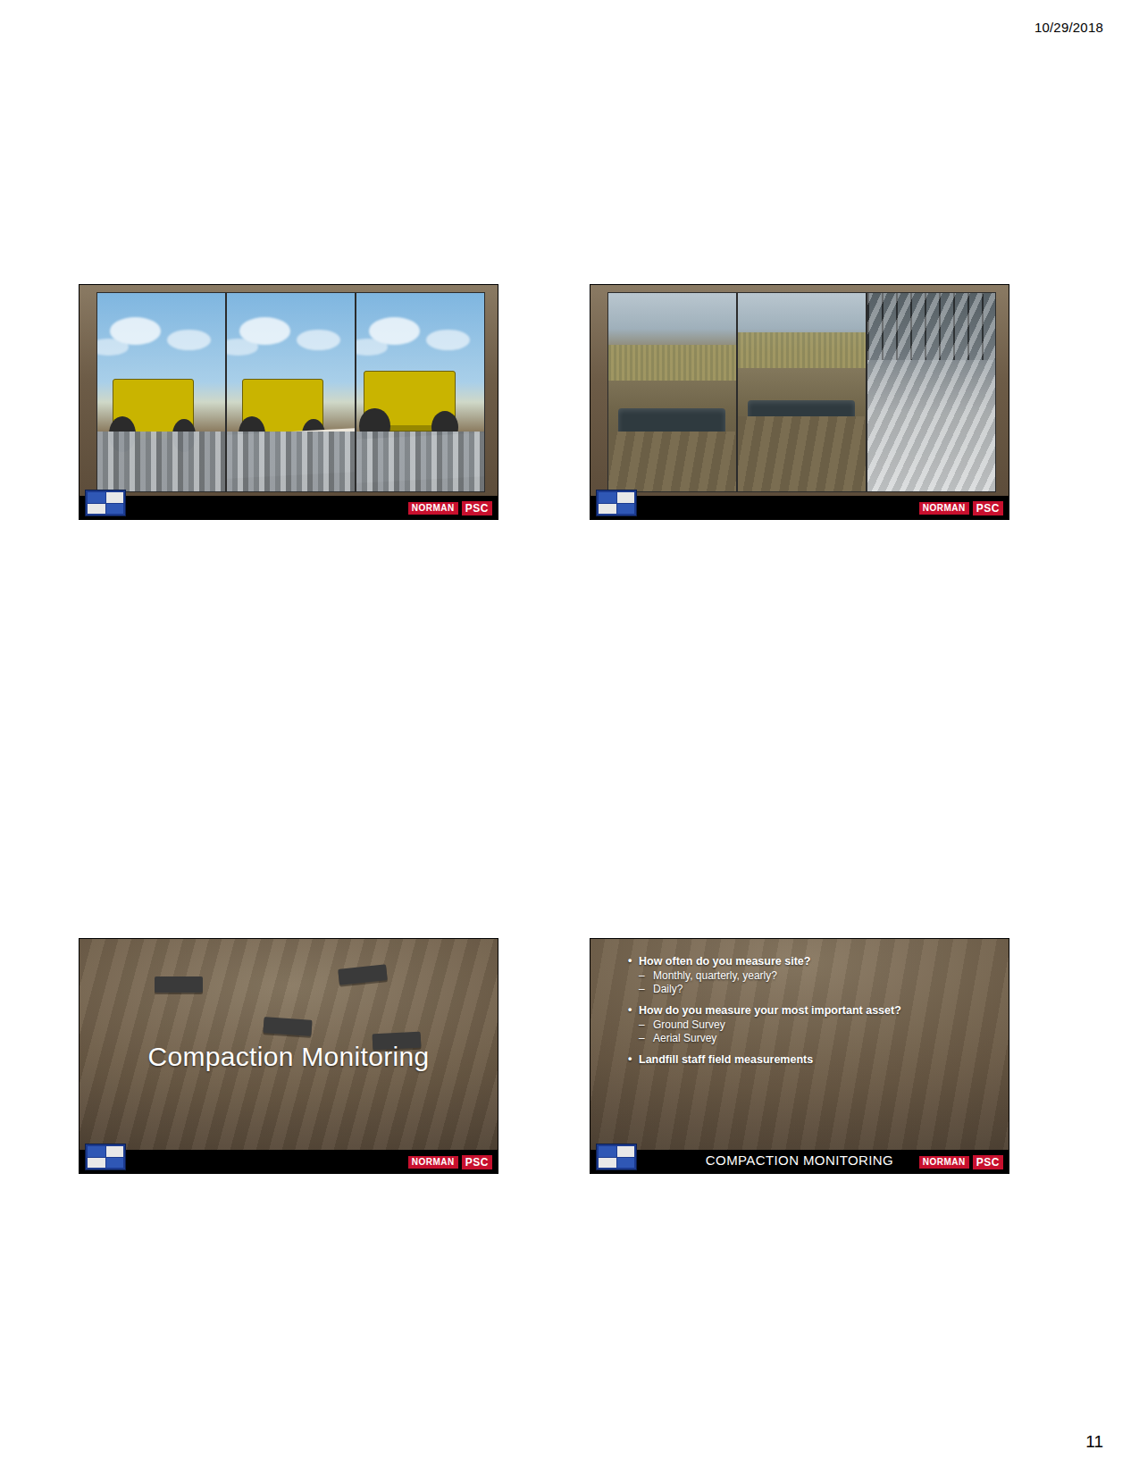10/29/2018
NORMAN PSC
NORMAN PSC
Compaction Monitoring
NORMAN PSC
How often do you measure site?
Monthly, quarterly, yearly?
Daily?
How do you measure your most important asset?
Ground Survey
Aerial Survey
Landfill staff field measurements
COMPACTION MONITORING
NORMAN PSC
11